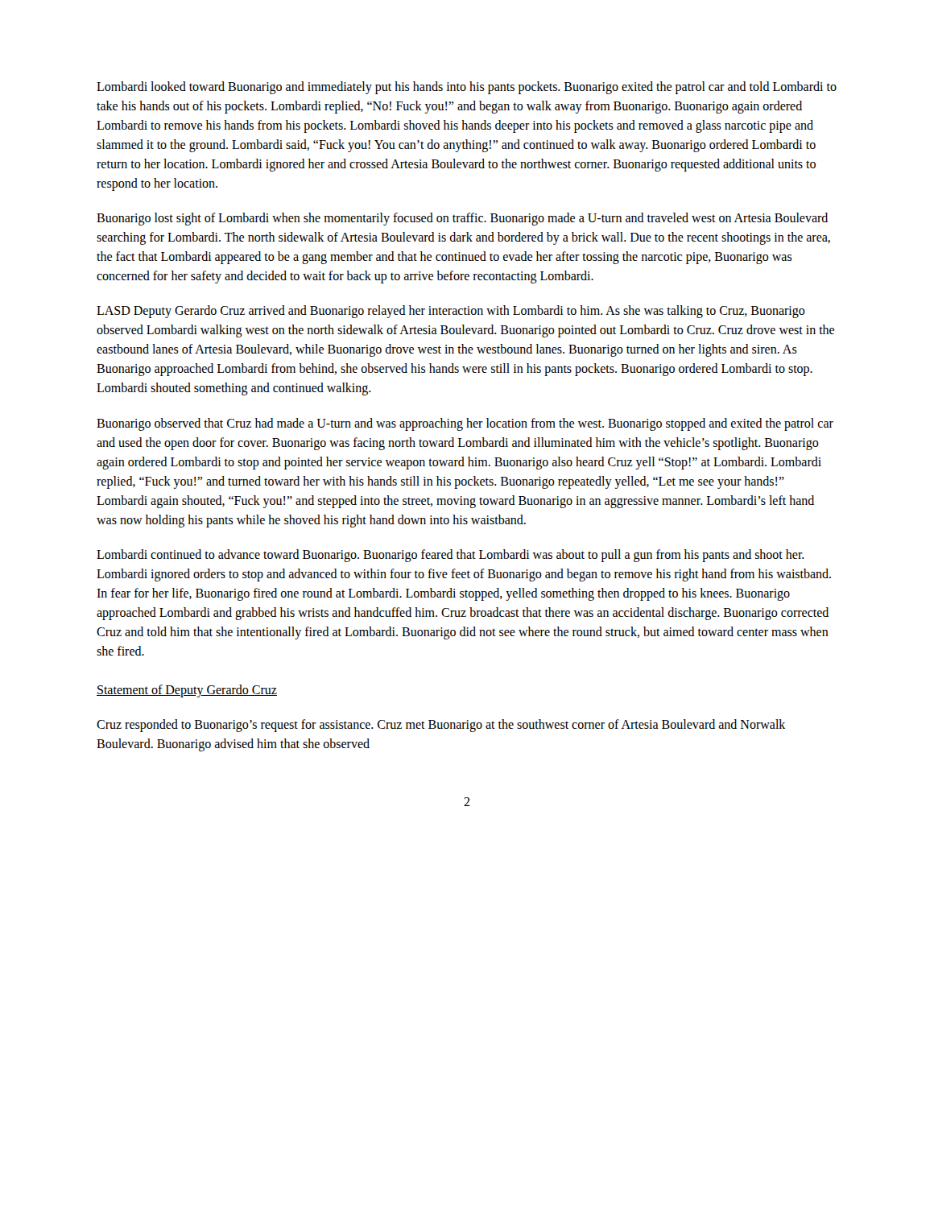Lombardi looked toward Buonarigo and immediately put his hands into his pants pockets. Buonarigo exited the patrol car and told Lombardi to take his hands out of his pockets. Lombardi replied, “No! Fuck you!” and began to walk away from Buonarigo. Buonarigo again ordered Lombardi to remove his hands from his pockets. Lombardi shoved his hands deeper into his pockets and removed a glass narcotic pipe and slammed it to the ground. Lombardi said, “Fuck you! You can’t do anything!” and continued to walk away. Buonarigo ordered Lombardi to return to her location. Lombardi ignored her and crossed Artesia Boulevard to the northwest corner. Buonarigo requested additional units to respond to her location.
Buonarigo lost sight of Lombardi when she momentarily focused on traffic. Buonarigo made a U-turn and traveled west on Artesia Boulevard searching for Lombardi. The north sidewalk of Artesia Boulevard is dark and bordered by a brick wall. Due to the recent shootings in the area, the fact that Lombardi appeared to be a gang member and that he continued to evade her after tossing the narcotic pipe, Buonarigo was concerned for her safety and decided to wait for back up to arrive before recontacting Lombardi.
LASD Deputy Gerardo Cruz arrived and Buonarigo relayed her interaction with Lombardi to him. As she was talking to Cruz, Buonarigo observed Lombardi walking west on the north sidewalk of Artesia Boulevard. Buonarigo pointed out Lombardi to Cruz. Cruz drove west in the eastbound lanes of Artesia Boulevard, while Buonarigo drove west in the westbound lanes. Buonarigo turned on her lights and siren. As Buonarigo approached Lombardi from behind, she observed his hands were still in his pants pockets. Buonarigo ordered Lombardi to stop. Lombardi shouted something and continued walking.
Buonarigo observed that Cruz had made a U-turn and was approaching her location from the west. Buonarigo stopped and exited the patrol car and used the open door for cover. Buonarigo was facing north toward Lombardi and illuminated him with the vehicle’s spotlight. Buonarigo again ordered Lombardi to stop and pointed her service weapon toward him. Buonarigo also heard Cruz yell “Stop!” at Lombardi. Lombardi replied, “Fuck you!” and turned toward her with his hands still in his pockets. Buonarigo repeatedly yelled, “Let me see your hands!” Lombardi again shouted, “Fuck you!” and stepped into the street, moving toward Buonarigo in an aggressive manner. Lombardi’s left hand was now holding his pants while he shoved his right hand down into his waistband.
Lombardi continued to advance toward Buonarigo. Buonarigo feared that Lombardi was about to pull a gun from his pants and shoot her. Lombardi ignored orders to stop and advanced to within four to five feet of Buonarigo and began to remove his right hand from his waistband. In fear for her life, Buonarigo fired one round at Lombardi. Lombardi stopped, yelled something then dropped to his knees. Buonarigo approached Lombardi and grabbed his wrists and handcuffed him. Cruz broadcast that there was an accidental discharge. Buonarigo corrected Cruz and told him that she intentionally fired at Lombardi. Buonarigo did not see where the round struck, but aimed toward center mass when she fired.
Statement of Deputy Gerardo Cruz
Cruz responded to Buonarigo’s request for assistance. Cruz met Buonarigo at the southwest corner of Artesia Boulevard and Norwalk Boulevard. Buonarigo advised him that she observed
2